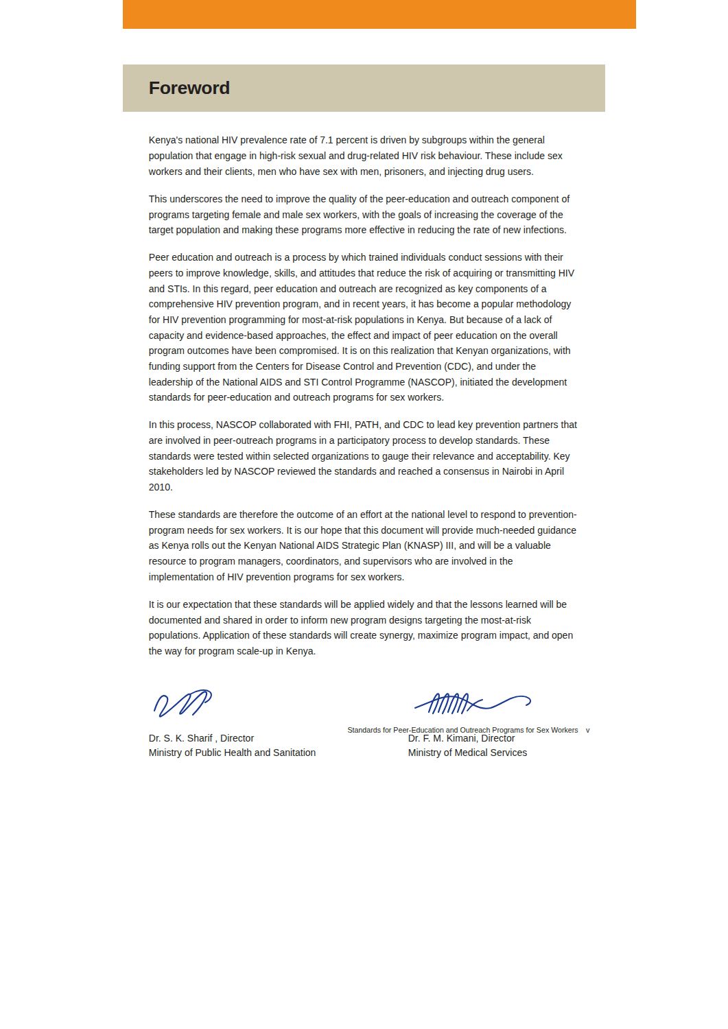Foreword
Kenya's national HIV prevalence rate of 7.1 percent is driven by subgroups within the general population that engage in high-risk sexual and drug-related HIV risk behaviour. These include sex workers and their clients, men who have sex with men, prisoners, and injecting drug users.
This underscores the need to improve the quality of the peer-education and outreach component of programs targeting female and male sex workers, with the goals of increasing the coverage of the target population and making these programs more effective in reducing the rate of new infections.
Peer education and outreach is a process by which trained individuals conduct sessions with their peers to improve knowledge, skills, and attitudes that reduce the risk of acquiring or transmitting HIV and STIs. In this regard, peer education and outreach are recognized as key components of a comprehensive HIV prevention program, and in recent years, it has become a popular methodology for HIV prevention programming for most-at-risk populations in Kenya. But because of a lack of capacity and evidence-based approaches, the effect and impact of peer education on the overall program outcomes have been compromised. It is on this realization that Kenyan organizations, with funding support from the Centers for Disease Control and Prevention (CDC), and under the leadership of the National AIDS and STI Control Programme (NASCOP), initiated the development standards for peer-education and outreach programs for sex workers.
In this process, NASCOP collaborated with FHI, PATH, and CDC to lead key prevention partners that are involved in peer-outreach programs in a participatory process to develop standards. These standards were tested within selected organizations to gauge their relevance and acceptability. Key stakeholders led by NASCOP reviewed the standards and reached a consensus in Nairobi in April 2010.
These standards are therefore the outcome of an effort at the national level to respond to prevention-program needs for sex workers. It is our hope that this document will provide much-needed guidance as Kenya rolls out the Kenyan National AIDS Strategic Plan (KNASP) III, and will be a valuable resource to program managers, coordinators, and supervisors who are involved in the implementation of HIV prevention programs for sex workers.
It is our expectation that these standards will be applied widely and that the lessons learned will be documented and shared in order to inform new program designs targeting the most-at-risk populations. Application of these standards will create synergy, maximize program impact, and open the way for program scale-up in Kenya.
Dr. S. K. Sharif , Director
Ministry of Public Health and Sanitation
Dr. F. M. Kimani, Director
Ministry of Medical Services
Standards for Peer-Education and Outreach Programs for Sex Workersv